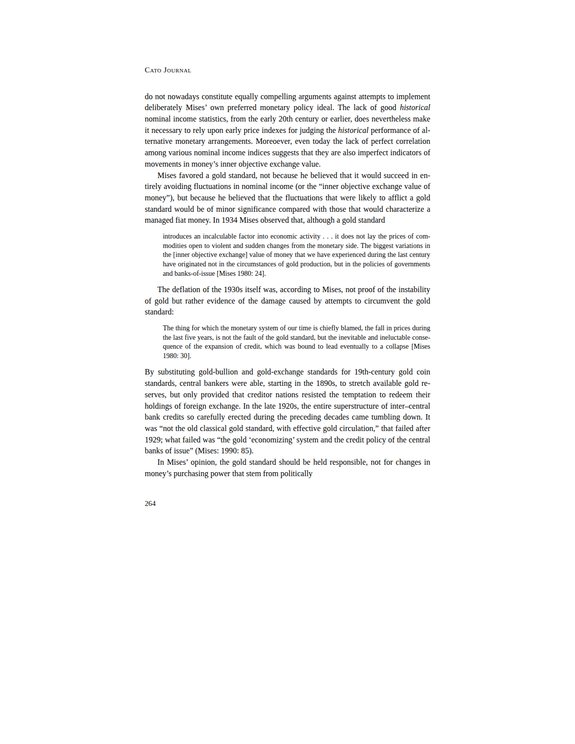Cato Journal
do not nowadays constitute equally compelling arguments against attempts to implement deliberately Mises’ own preferred monetary policy ideal. The lack of good historical nominal income statistics, from the early 20th century or earlier, does nevertheless make it necessary to rely upon early price indexes for judging the historical performance of alternative monetary arrangements. Moreoever, even today the lack of perfect correlation among various nominal income indices suggests that they are also imperfect indicators of movements in money’s inner objective exchange value.
Mises favored a gold standard, not because he believed that it would succeed in entirely avoiding fluctuations in nominal income (or the “inner objective exchange value of money”), but because he believed that the fluctuations that were likely to afflict a gold standard would be of minor significance compared with those that would characterize a managed fiat money. In 1934 Mises observed that, although a gold standard
introduces an incalculable factor into economic activity . . . it does not lay the prices of commodities open to violent and sudden changes from the monetary side. The biggest variations in the [inner objective exchange] value of money that we have experienced during the last century have originated not in the circumstances of gold production, but in the policies of governments and banks-of-issue [Mises 1980: 24].
The deflation of the 1930s itself was, according to Mises, not proof of the instability of gold but rather evidence of the damage caused by attempts to circumvent the gold standard:
The thing for which the monetary system of our time is chiefly blamed, the fall in prices during the last five years, is not the fault of the gold standard, but the inevitable and ineluctable consequence of the expansion of credit, which was bound to lead eventually to a collapse [Mises 1980: 30].
By substituting gold-bullion and gold-exchange standards for 19th-century gold coin standards, central bankers were able, starting in the 1890s, to stretch available gold reserves, but only provided that creditor nations resisted the temptation to redeem their holdings of foreign exchange. In the late 1920s, the entire superstructure of inter–central bank credits so carefully erected during the preceding decades came tumbling down. It was “not the old classical gold standard, with effective gold circulation,” that failed after 1929; what failed was “the gold ‘economizing’ system and the credit policy of the central banks of issue” (Mises: 1990: 85).
In Mises’ opinion, the gold standard should be held responsible, not for changes in money’s purchasing power that stem from politically
264